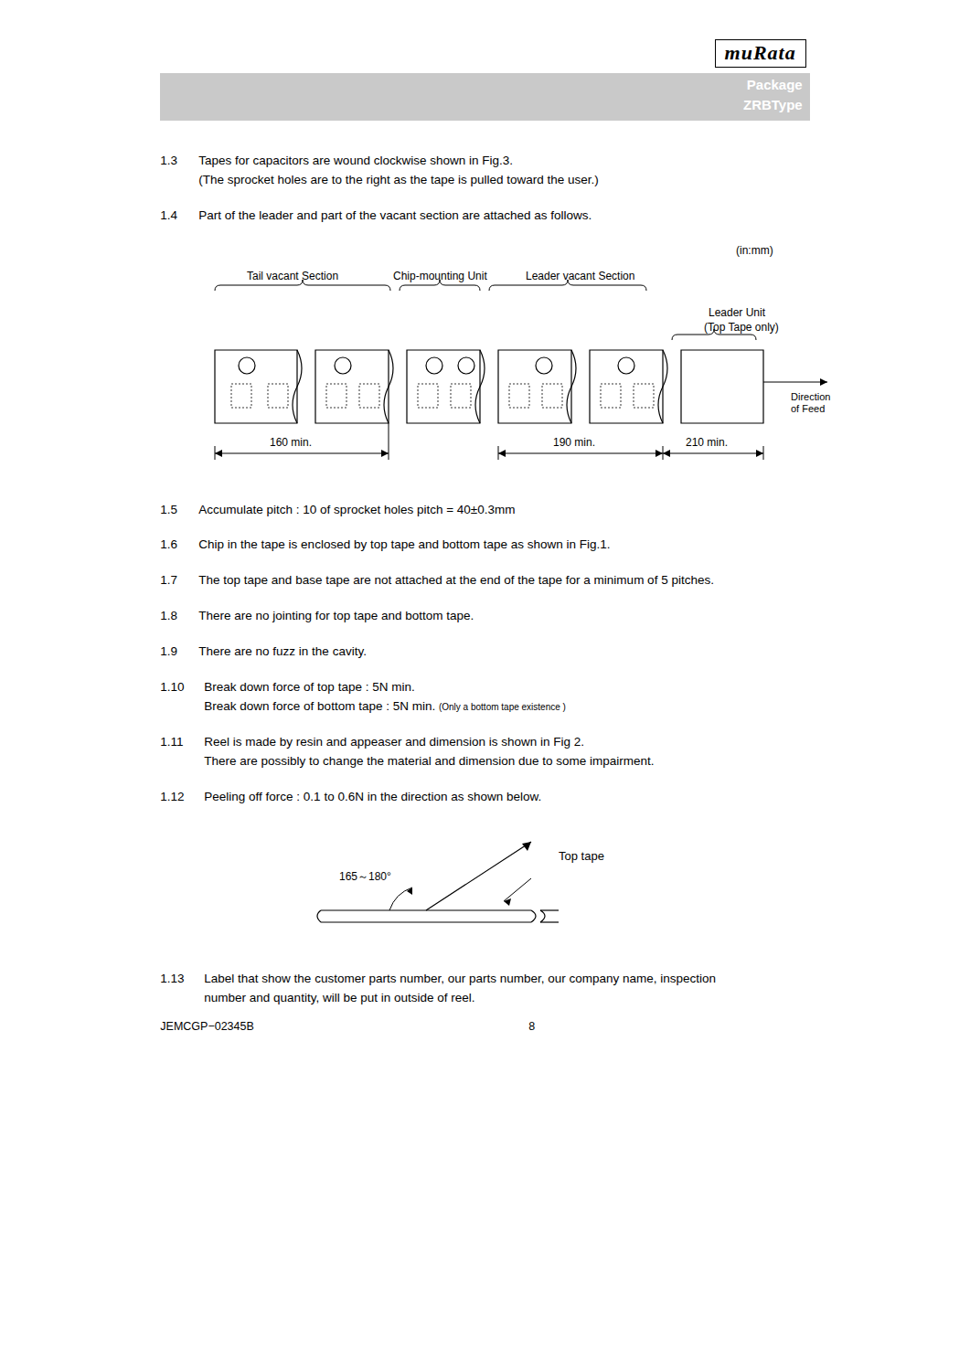muRata
Package
ZRBType
1.3 Tapes for capacitors are wound clockwise shown in Fig.3.
(The sprocket holes are to the right as the tape is pulled toward the user.)
1.4 Part of the leader and part of the vacant section are attached as follows.
(in:mm)
Tail vacant Section Chip-mounting Unit Leader vacant Section Leader Unit (Top Tape only) Direction of Feed 160 min. 190 min. 210 min.
1.5 Accumulate pitch : 10 of sprocket holes pitch = 40±0.3mm
1.6 Chip in the tape is enclosed by top tape and bottom tape as shown in Fig.1.
1.7 The top tape and base tape are not attached at the end of the tape for a minimum of 5 pitches.
1.8 There are no jointing for top tape and bottom tape.
1.9 There are no fuzz in the cavity.
1.10 Break down force of top tape : 5N min.
Break down force of bottom tape : 5N min. (Only a bottom tape existence )
1.11 Reel is made by resin and appeaser and dimension is shown in Fig 2.
There are possibly to change the material and dimension due to some impairment.
1.12 Peeling off force : 0.1 to 0.6N in the direction as shown below.
165～180° Top tape
1.13 Label that show the customer parts number, our parts number, our company name, inspection
number and quantity, will be put in outside of reel.
JEMCGP−02345B
8